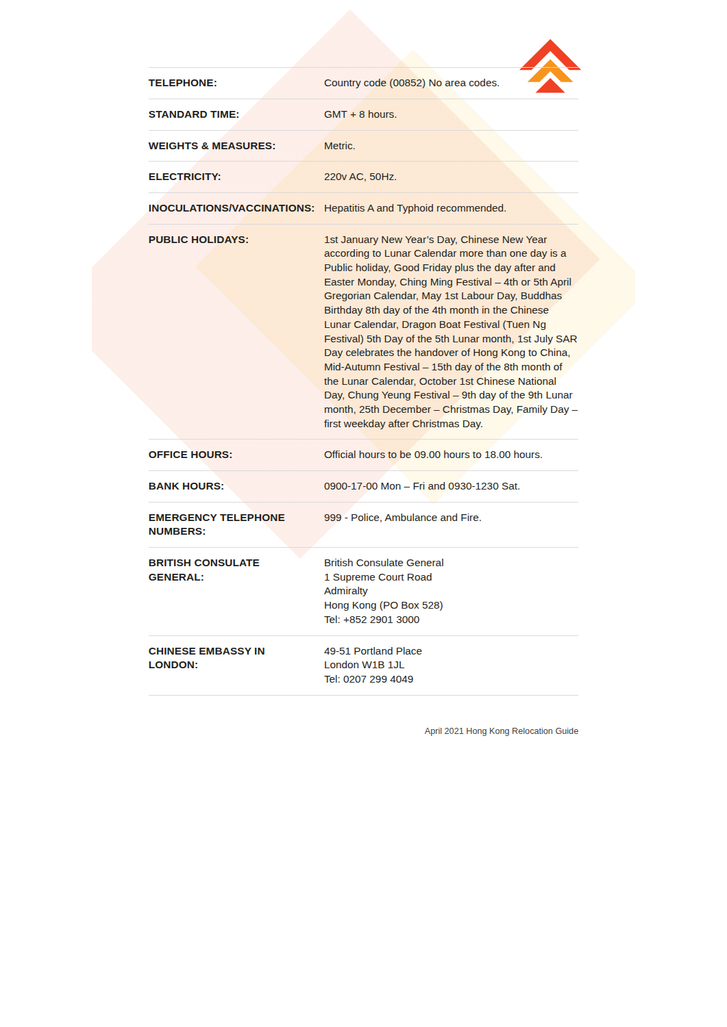| TELEPHONE: | Country code (00852) No area codes. |
| STANDARD TIME: | GMT + 8 hours. |
| WEIGHTS & MEASURES: | Metric. |
| ELECTRICITY: | 220v AC, 50Hz. |
| INOCULATIONS/VACCINATIONS: | Hepatitis A and Typhoid recommended. |
| PUBLIC HOLIDAYS: | 1st January New Year’s Day, Chinese New Year according to Lunar Calendar more than one day is a Public holiday, Good Friday plus the day after and Easter Monday, Ching Ming Festival – 4th or 5th April Gregorian Calendar, May 1st Labour Day, Buddhas Birthday 8th day of the 4th month in the Chinese Lunar Calendar, Dragon Boat Festival (Tuen Ng Festival) 5th Day of the 5th Lunar month, 1st July SAR Day celebrates the handover of Hong Kong to China, Mid-Autumn Festival – 15th day of the 8th month of the Lunar Calendar, October 1st Chinese National Day, Chung Yeung Festival – 9th day of the 9th Lunar month, 25th December – Christmas Day, Family Day – first weekday after Christmas Day. |
| OFFICE HOURS: | Official hours to be 09.00 hours to 18.00 hours. |
| BANK HOURS: | 0900-17-00 Mon – Fri and 0930-1230 Sat. |
| EMERGENCY TELEPHONE NUMBERS: | 999 - Police, Ambulance and Fire. |
| BRITISH CONSULATE GENERAL: | British Consulate General 1 Supreme Court Road Admiralty Hong Kong (PO Box 528) Tel: +852 2901 3000 |
| CHINESE EMBASSY IN LONDON: | 49-51 Portland Place London W1B 1JL Tel: 0207 299 4049 |
April 2021 Hong Kong Relocation Guide